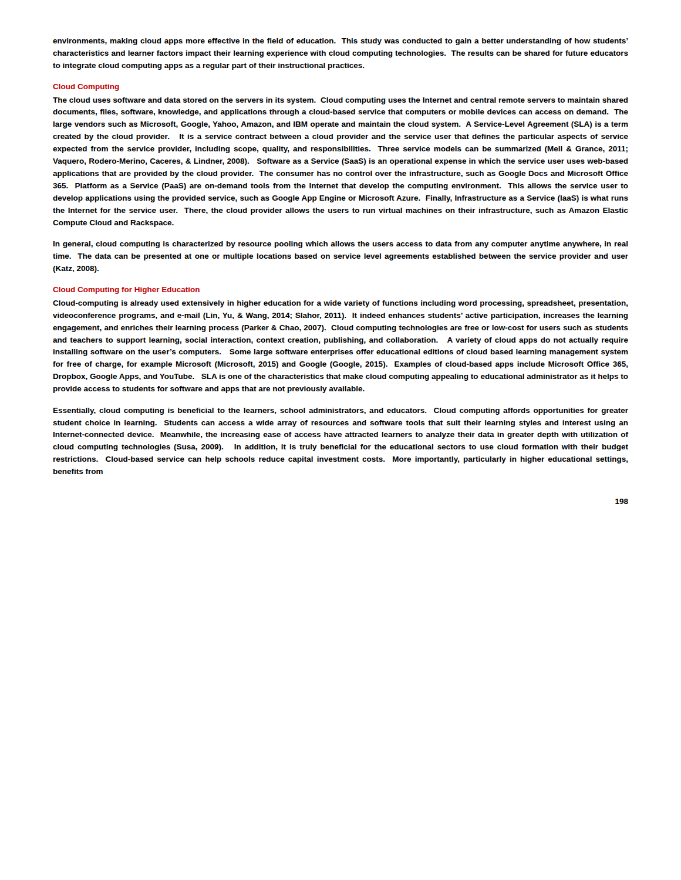environments, making cloud apps more effective in the field of education. This study was conducted to gain a better understanding of how students’ characteristics and learner factors impact their learning experience with cloud computing technologies. The results can be shared for future educators to integrate cloud computing apps as a regular part of their instructional practices.
Cloud Computing
The cloud uses software and data stored on the servers in its system. Cloud computing uses the Internet and central remote servers to maintain shared documents, files, software, knowledge, and applications through a cloud-based service that computers or mobile devices can access on demand. The large vendors such as Microsoft, Google, Yahoo, Amazon, and IBM operate and maintain the cloud system. A Service-Level Agreement (SLA) is a term created by the cloud provider. It is a service contract between a cloud provider and the service user that defines the particular aspects of service expected from the service provider, including scope, quality, and responsibilities. Three service models can be summarized (Mell & Grance, 2011; Vaquero, Rodero-Merino, Caceres, & Lindner, 2008). Software as a Service (SaaS) is an operational expense in which the service user uses web-based applications that are provided by the cloud provider. The consumer has no control over the infrastructure, such as Google Docs and Microsoft Office 365. Platform as a Service (PaaS) are on-demand tools from the Internet that develop the computing environment. This allows the service user to develop applications using the provided service, such as Google App Engine or Microsoft Azure. Finally, Infrastructure as a Service (IaaS) is what runs the Internet for the service user. There, the cloud provider allows the users to run virtual machines on their infrastructure, such as Amazon Elastic Compute Cloud and Rackspace.
In general, cloud computing is characterized by resource pooling which allows the users access to data from any computer anytime anywhere, in real time. The data can be presented at one or multiple locations based on service level agreements established between the service provider and user (Katz, 2008).
Cloud Computing for Higher Education
Cloud-computing is already used extensively in higher education for a wide variety of functions including word processing, spreadsheet, presentation, videoconference programs, and e-mail (Lin, Yu, & Wang, 2014; Slahor, 2011). It indeed enhances students’ active participation, increases the learning engagement, and enriches their learning process (Parker & Chao, 2007). Cloud computing technologies are free or low-cost for users such as students and teachers to support learning, social interaction, context creation, publishing, and collaboration. A variety of cloud apps do not actually require installing software on the user’s computers. Some large software enterprises offer educational editions of cloud based learning management system for free of charge, for example Microsoft (Microsoft, 2015) and Google (Google, 2015). Examples of cloud-based apps include Microsoft Office 365, Dropbox, Google Apps, and YouTube. SLA is one of the characteristics that make cloud computing appealing to educational administrator as it helps to provide access to students for software and apps that are not previously available.
Essentially, cloud computing is beneficial to the learners, school administrators, and educators. Cloud computing affords opportunities for greater student choice in learning. Students can access a wide array of resources and software tools that suit their learning styles and interest using an Internet-connected device. Meanwhile, the increasing ease of access have attracted learners to analyze their data in greater depth with utilization of cloud computing technologies (Susa, 2009). In addition, it is truly beneficial for the educational sectors to use cloud formation with their budget restrictions. Cloud-based service can help schools reduce capital investment costs. More importantly, particularly in higher educational settings, benefits from
198